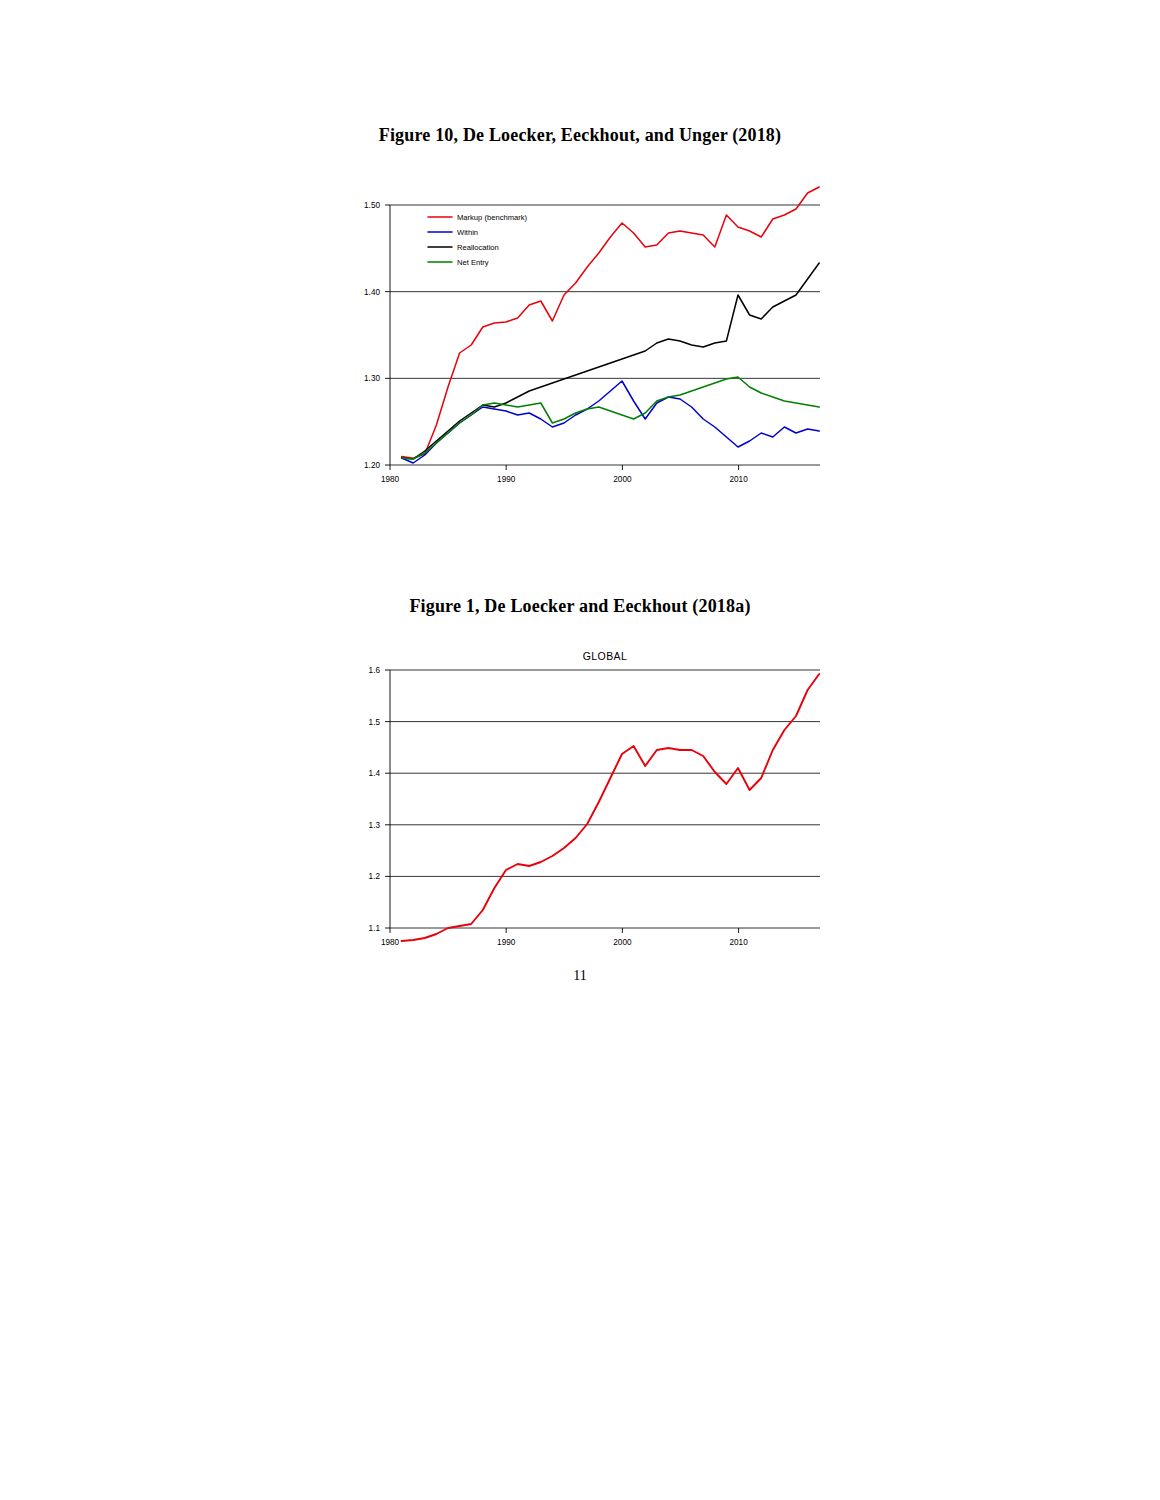Figure 10, De Loecker, Eeckhout, and Unger (2018)
1.20 1.30 1.40 1.50 1980 1990 2000 2010 Markup (benchmark) Within Reallocation Net Entry
Figure 1, De Loecker and Eeckhout (2018a)
GLOBAL 1.1 1.2 1.3 1.4 1.5 1.6 1980 1990 2000 2010
11